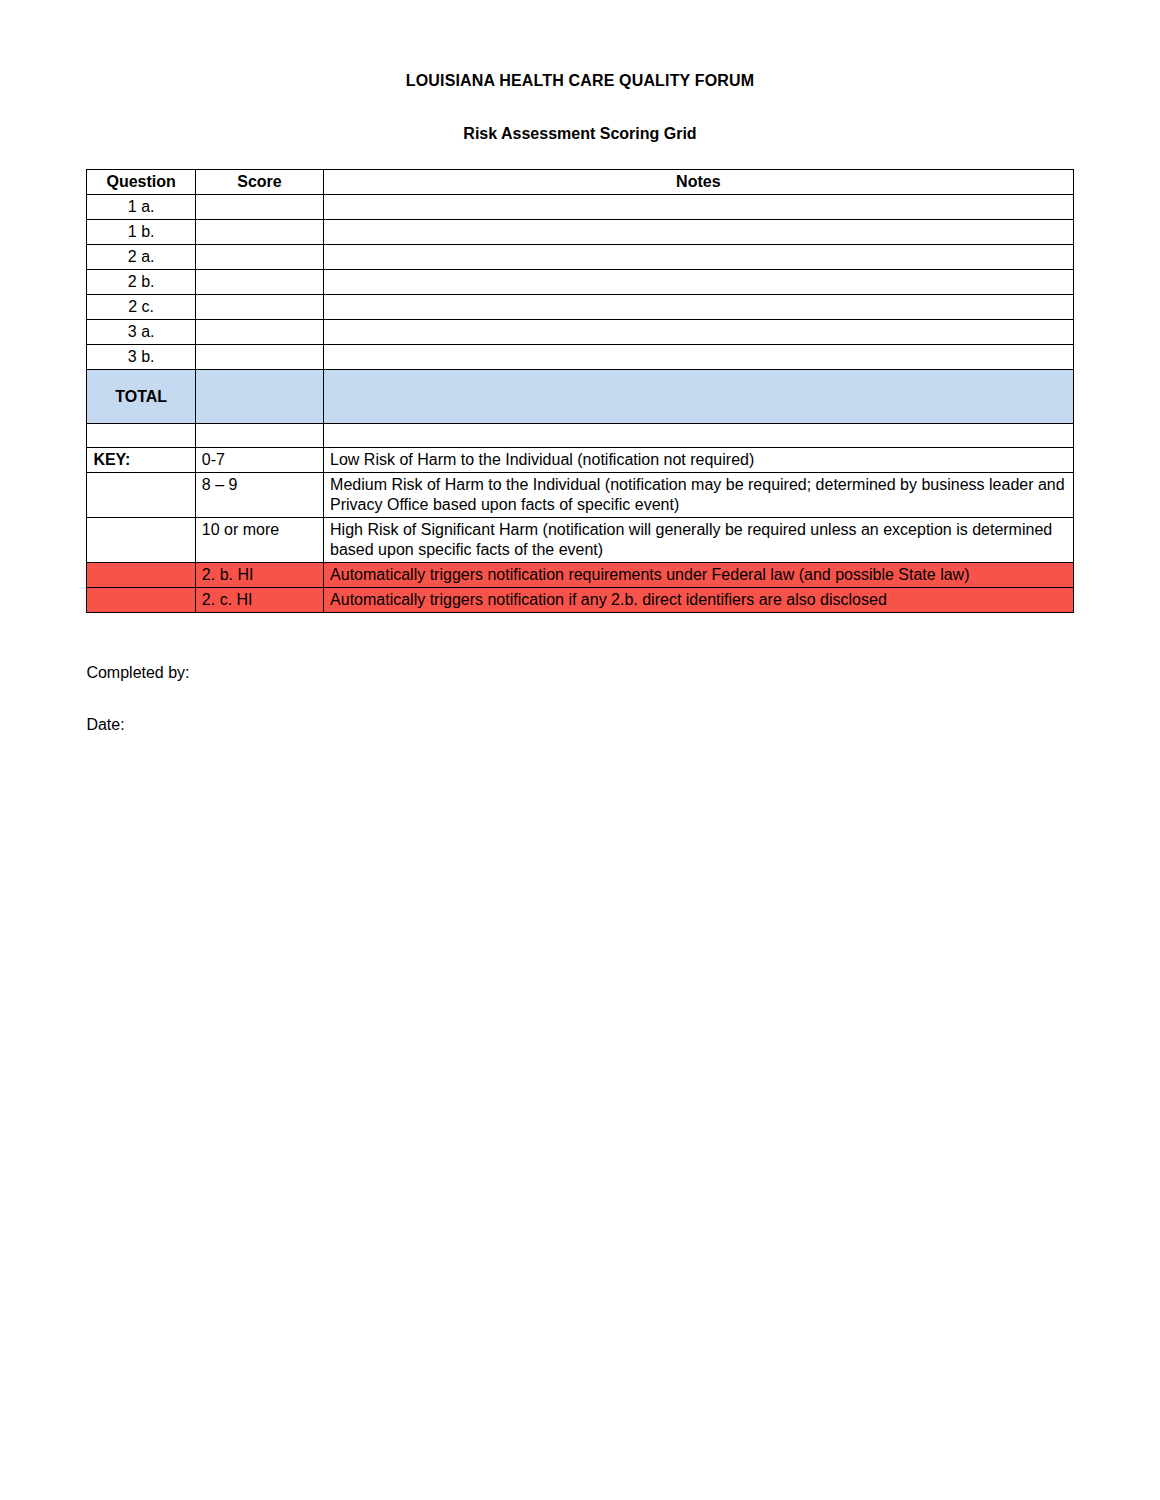LOUISIANA HEALTH CARE QUALITY FORUM
Risk Assessment Scoring Grid
| Question | Score | Notes |
| --- | --- | --- |
| 1 a. | | |
| 1 b. | | |
| 2 a. | | |
| 2 b. | | |
| 2 c. | | |
| 3 a. | | |
| 3 b. | | |
| TOTAL | | |
| KEY: | 0-7 | Low Risk of Harm to the Individual (notification not required) |
| | 8 – 9 | Medium Risk of Harm to the Individual (notification may be required; determined by business leader and Privacy Office based upon facts of specific event) |
| | 10 or more | High Risk of Significant Harm (notification will generally be required unless an exception is determined based upon specific facts of the event) |
| | 2. b. HI | Automatically triggers notification requirements under Federal law (and possible State law) |
| | 2. c. HI | Automatically triggers notification if any 2.b. direct identifiers are also disclosed |
Completed by:
Date: